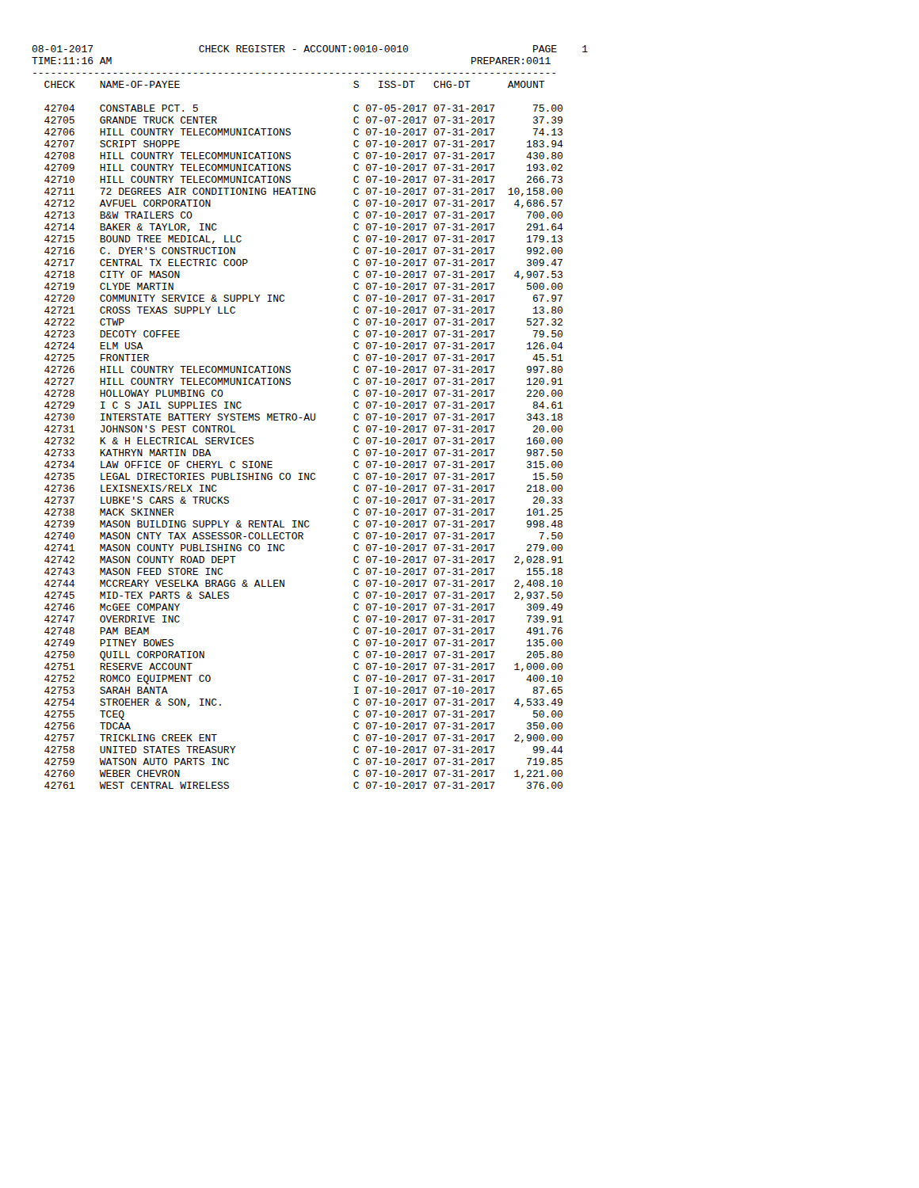08-01-2017 CHECK REGISTER - ACCOUNT:0010-0010 PAGE 1 TIME:11:16 AM PREPARER:0011 ------------------------------------------------------------------------------------- CHECK NAME-OF-PAYEE S ISS-DT CHG-DT AMOUNT 42704 CONSTABLE PCT. 5 C 07-05-2017 07-31-2017 75.00 42705 GRANDE TRUCK CENTER C 07-07-2017 07-31-2017 37.39 42706 HILL COUNTRY TELECOMMUNICATIONS C 07-10-2017 07-31-2017 74.13 42707 SCRIPT SHOPPE C 07-10-2017 07-31-2017 183.94 42708 HILL COUNTRY TELECOMMUNICATIONS C 07-10-2017 07-31-2017 430.80 42709 HILL COUNTRY TELECOMMUNICATIONS C 07-10-2017 07-31-2017 193.02 42710 HILL COUNTRY TELECOMMUNICATIONS C 07-10-2017 07-31-2017 266.73 42711 72 DEGREES AIR CONDITIONING HEATING C 07-10-2017 07-31-2017 10,158.00 42712 AVFUEL CORPORATION C 07-10-2017 07-31-2017 4,686.57 42713 B&W TRAILERS CO C 07-10-2017 07-31-2017 700.00 42714 BAKER & TAYLOR, INC C 07-10-2017 07-31-2017 291.64 42715 BOUND TREE MEDICAL, LLC C 07-10-2017 07-31-2017 179.13 42716 C. DYER'S CONSTRUCTION C 07-10-2017 07-31-2017 992.00 42717 CENTRAL TX ELECTRIC COOP C 07-10-2017 07-31-2017 309.47 42718 CITY OF MASON C 07-10-2017 07-31-2017 4,907.53 42719 CLYDE MARTIN C 07-10-2017 07-31-2017 500.00 42720 COMMUNITY SERVICE & SUPPLY INC C 07-10-2017 07-31-2017 67.97 42721 CROSS TEXAS SUPPLY LLC C 07-10-2017 07-31-2017 13.80 42722 CTWP C 07-10-2017 07-31-2017 527.32 42723 DECOTY COFFEE C 07-10-2017 07-31-2017 79.50 42724 ELM USA C 07-10-2017 07-31-2017 126.04 42725 FRONTIER C 07-10-2017 07-31-2017 45.51 42726 HILL COUNTRY TELECOMMUNICATIONS C 07-10-2017 07-31-2017 997.80 42727 HILL COUNTRY TELECOMMUNICATIONS C 07-10-2017 07-31-2017 120.91 42728 HOLLOWAY PLUMBING CO C 07-10-2017 07-31-2017 220.00 42729 I C S JAIL SUPPLIES INC C 07-10-2017 07-31-2017 84.61 42730 INTERSTATE BATTERY SYSTEMS METRO-AU C 07-10-2017 07-31-2017 343.18 42731 JOHNSON'S PEST CONTROL C 07-10-2017 07-31-2017 20.00 42732 K & H ELECTRICAL SERVICES C 07-10-2017 07-31-2017 160.00 42733 KATHRYN MARTIN DBA C 07-10-2017 07-31-2017 987.50 42734 LAW OFFICE OF CHERYL C SIONE C 07-10-2017 07-31-2017 315.00 42735 LEGAL DIRECTORIES PUBLISHING CO INC C 07-10-2017 07-31-2017 15.50 42736 LEXISNEXIS/RELX INC C 07-10-2017 07-31-2017 218.00 42737 LUBKE'S CARS & TRUCKS C 07-10-2017 07-31-2017 20.33 42738 MACK SKINNER C 07-10-2017 07-31-2017 101.25 42739 MASON BUILDING SUPPLY & RENTAL INC C 07-10-2017 07-31-2017 998.48 42740 MASON CNTY TAX ASSESSOR-COLLECTOR C 07-10-2017 07-31-2017 7.50 42741 MASON COUNTY PUBLISHING CO INC C 07-10-2017 07-31-2017 279.00 42742 MASON COUNTY ROAD DEPT C 07-10-2017 07-31-2017 2,028.91 42743 MASON FEED STORE INC C 07-10-2017 07-31-2017 155.18 42744 MCCREARY VESELKA BRAGG & ALLEN C 07-10-2017 07-31-2017 2,408.10 42745 MID-TEX PARTS & SALES C 07-10-2017 07-31-2017 2,937.50 42746 McGEE COMPANY C 07-10-2017 07-31-2017 309.49 42747 OVERDRIVE INC C 07-10-2017 07-31-2017 739.91 42748 PAM BEAM C 07-10-2017 07-31-2017 491.76 42749 PITNEY BOWES C 07-10-2017 07-31-2017 135.00 42750 QUILL CORPORATION C 07-10-2017 07-31-2017 205.80 42751 RESERVE ACCOUNT C 07-10-2017 07-31-2017 1,000.00 42752 ROMCO EQUIPMENT CO C 07-10-2017 07-31-2017 400.10 42753 SARAH BANTA I 07-10-2017 07-10-2017 87.65 42754 STROEHER & SON, INC. C 07-10-2017 07-31-2017 4,533.49 42755 TCEQ C 07-10-2017 07-31-2017 50.00 42756 TDCAA C 07-10-2017 07-31-2017 350.00 42757 TRICKLING CREEK ENT C 07-10-2017 07-31-2017 2,900.00 42758 UNITED STATES TREASURY C 07-10-2017 07-31-2017 99.44 42759 WATSON AUTO PARTS INC C 07-10-2017 07-31-2017 719.85 42760 WEBER CHEVRON C 07-10-2017 07-31-2017 1,221.00 42761 WEST CENTRAL WIRELESS C 07-10-2017 07-31-2017 376.00